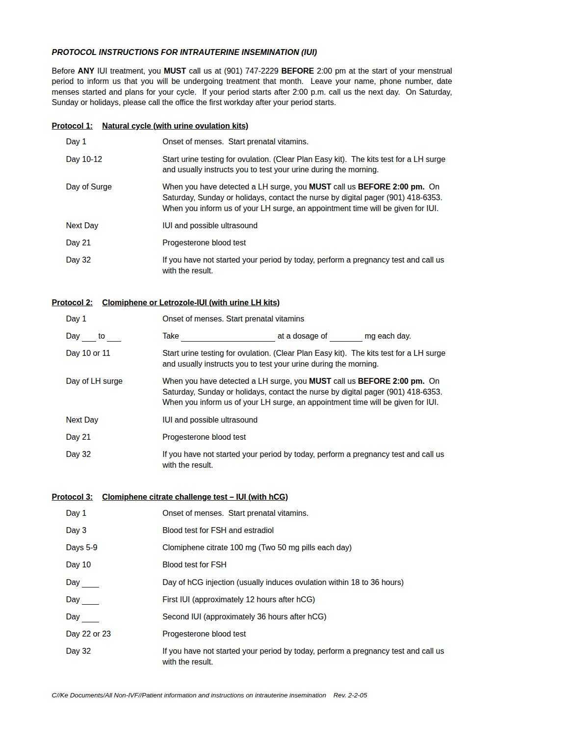PROTOCOL INSTRUCTIONS FOR INTRAUTERINE INSEMINATION (IUI)
Before ANY IUI treatment, you MUST call us at (901) 747-2229 BEFORE 2:00 pm at the start of your menstrual period to inform us that you will be undergoing treatment that month. Leave your name, phone number, date menses started and plans for your cycle. If your period starts after 2:00 p.m. call us the next day. On Saturday, Sunday or holidays, please call the office the first workday after your period starts.
Protocol 1: Natural cycle (with urine ovulation kits)
| Day 1 | Onset of menses. Start prenatal vitamins. |
| Day 10-12 | Start urine testing for ovulation. (Clear Plan Easy kit). The kits test for a LH surge and usually instructs you to test your urine during the morning. |
| Day of Surge | When you have detected a LH surge, you MUST call us BEFORE 2:00 pm. On Saturday, Sunday or holidays, contact the nurse by digital pager (901) 418-6353. When you inform us of your LH surge, an appointment time will be given for IUI. |
| Next Day | IUI and possible ultrasound |
| Day 21 | Progesterone blood test |
| Day 32 | If you have not started your period by today, perform a pregnancy test and call us with the result. |
Protocol 2: Clomiphene or Letrozole-IUI (with urine LH kits)
| Day 1 | Onset of menses. Start prenatal vitamins |
| Day to | Take at a dosage of mg each day. |
| Day 10 or 11 | Start urine testing for ovulation. (Clear Plan Easy kit). The kits test for a LH surge and usually instructs you to test your urine during the morning. |
| Day of LH surge | When you have detected a LH surge, you MUST call us BEFORE 2:00 pm. On Saturday, Sunday or holidays, contact the nurse by digital pager (901) 418-6353. When you inform us of your LH surge, an appointment time will be given for IUI. |
| Next Day | IUI and possible ultrasound |
| Day 21 | Progesterone blood test |
| Day 32 | If you have not started your period by today, perform a pregnancy test and call us with the result. |
Protocol 3: Clomiphene citrate challenge test – IUI (with hCG)
| Day 1 | Onset of menses. Start prenatal vitamins. |
| Day 3 | Blood test for FSH and estradiol |
| Days 5-9 | Clomiphene citrate 100 mg (Two 50 mg pills each day) |
| Day 10 | Blood test for FSH |
| Day | Day of hCG injection (usually induces ovulation within 18 to 36 hours) |
| Day | First IUI (approximately 12 hours after hCG) |
| Day | Second IUI (approximately 36 hours after hCG) |
| Day 22 or 23 | Progesterone blood test |
| Day 32 | If you have not started your period by today, perform a pregnancy test and call us with the result. |
C//Ke Documents/All Non-IVF//Patient information and instructions on intrauterine insemination Rev. 2-2-05